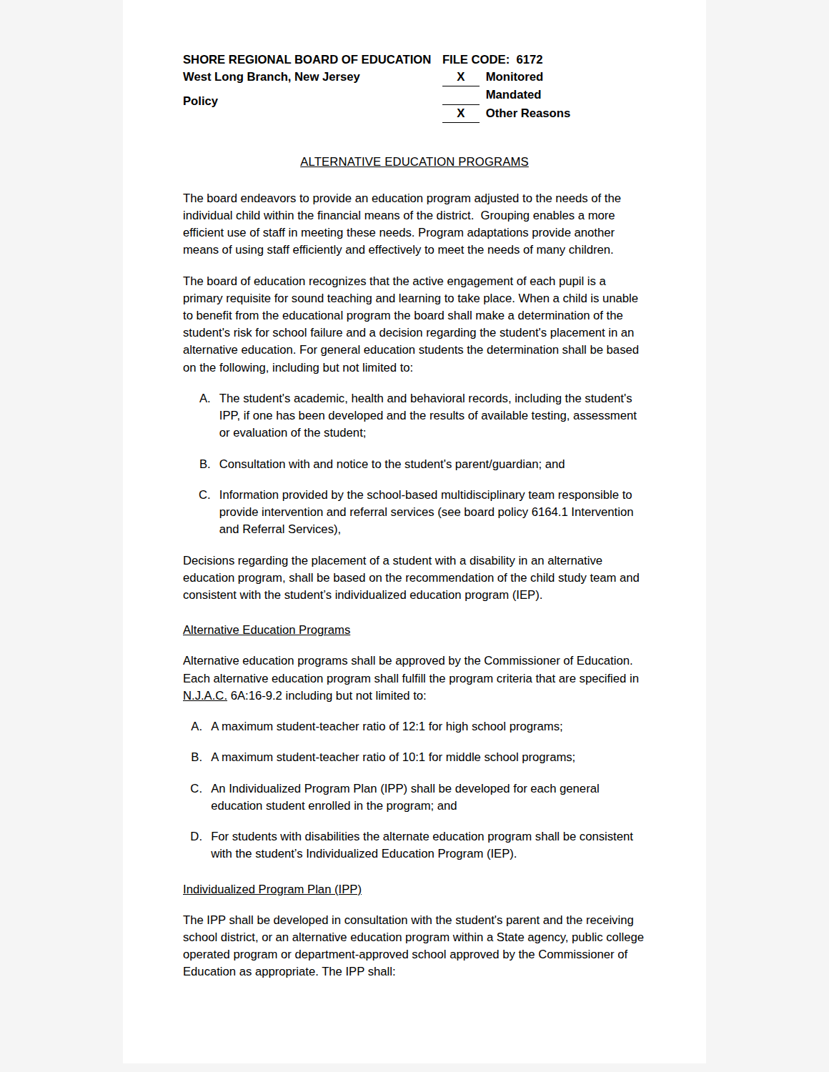| SHORE REGIONAL BOARD OF EDUCATION West Long Branch, New Jersey Policy | FILE CODE: 6172 X Monitored Mandated X Other Reasons |
ALTERNATIVE EDUCATION PROGRAMS
The board endeavors to provide an education program adjusted to the needs of the individual child within the financial means of the district. Grouping enables a more efficient use of staff in meeting these needs. Program adaptations provide another means of using staff efficiently and effectively to meet the needs of many children.
The board of education recognizes that the active engagement of each pupil is a primary requisite for sound teaching and learning to take place. When a child is unable to benefit from the educational program the board shall make a determination of the student's risk for school failure and a decision regarding the student's placement in an alternative education. For general education students the determination shall be based on the following, including but not limited to:
The student's academic, health and behavioral records, including the student's IPP, if one has been developed and the results of available testing, assessment or evaluation of the student;
Consultation with and notice to the student's parent/guardian; and
Information provided by the school-based multidisciplinary team responsible to provide intervention and referral services (see board policy 6164.1 Intervention and Referral Services),
Decisions regarding the placement of a student with a disability in an alternative education program, shall be based on the recommendation of the child study team and consistent with the student’s individualized education program (IEP).
Alternative Education Programs
Alternative education programs shall be approved by the Commissioner of Education. Each alternative education program shall fulfill the program criteria that are specified in N.J.A.C. 6A:16-9.2 including but not limited to:
A maximum student-teacher ratio of 12:1 for high school programs;
A maximum student-teacher ratio of 10:1 for middle school programs;
An Individualized Program Plan (IPP) shall be developed for each general education student enrolled in the program; and
For students with disabilities the alternate education program shall be consistent with the student’s Individualized Education Program (IEP).
Individualized Program Plan (IPP)
The IPP shall be developed in consultation with the student's parent and the receiving school district, or an alternative education program within a State agency, public college operated program or department-approved school approved by the Commissioner of Education as appropriate. The IPP shall: